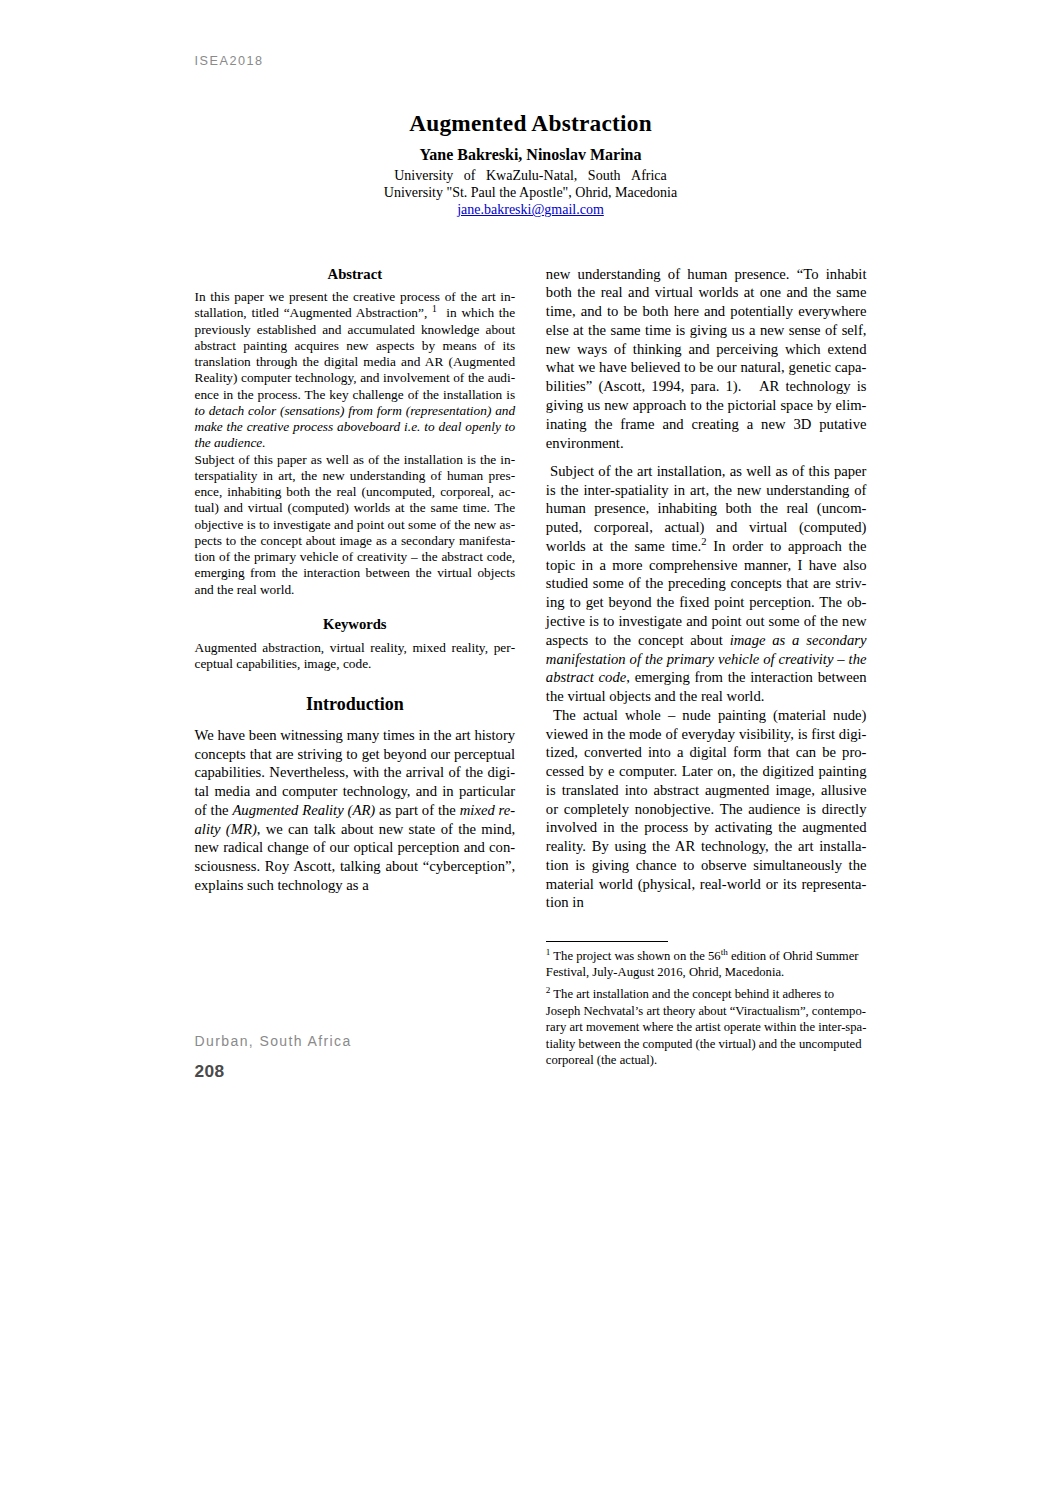ISEA2018
Augmented Abstraction
Yane Bakreski, Ninoslav Marina
University of KwaZulu-Natal, South Africa
University "St. Paul the Apostle", Ohrid, Macedonia
jane.bakreski@gmail.com
Abstract
In this paper we present the creative process of the art installation, titled “Augmented Abstraction”, 1 in which the previously established and accumulated knowledge about abstract painting acquires new aspects by means of its translation through the digital media and AR (Augmented Reality) computer technology, and involvement of the audience in the process. The key challenge of the installation is to detach color (sensations) from form (representation) and make the creative process aboveboard i.e. to deal openly to the audience.
Subject of this paper as well as of the installation is the interspatiality in art, the new understanding of human presence, inhabiting both the real (uncomputed, corporeal, actual) and virtual (computed) worlds at the same time. The objective is to investigate and point out some of the new aspects to the concept about image as a secondary manifestation of the primary vehicle of creativity – the abstract code, emerging from the interaction between the virtual objects and the real world.
Keywords
Augmented abstraction, virtual reality, mixed reality, perceptual capabilities, image, code.
Introduction
We have been witnessing many times in the art history concepts that are striving to get beyond our perceptual capabilities. Nevertheless, with the arrival of the digital media and computer technology, and in particular of the Augmented Reality (AR) as part of the mixed reality (MR), we can talk about new state of the mind, new radical change of our optical perception and consciousness. Roy Ascott, talking about “cyberception”, explains such technology as a
new understanding of human presence. “To inhabit both the real and virtual worlds at one and the same time, and to be both here and potentially everywhere else at the same time is giving us a new sense of self, new ways of thinking and perceiving which extend what we have believed to be our natural, genetic capabilities” (Ascott, 1994, para. 1). AR technology is giving us new approach to the pictorial space by eliminating the frame and creating a new 3D putative environment.
Subject of the art installation, as well as of this paper is the inter-spatiality in art, the new understanding of human presence, inhabiting both the real (uncomputed, corporeal, actual) and virtual (computed) worlds at the same time.2 In order to approach the topic in a more comprehensive manner, I have also studied some of the preceding concepts that are striving to get beyond the fixed point perception. The objective is to investigate and point out some of the new aspects to the concept about image as a secondary manifestation of the primary vehicle of creativity – the abstract code, emerging from the interaction between the virtual objects and the real world.
The actual whole – nude painting (material nude) viewed in the mode of everyday visibility, is first digitized, converted into a digital form that can be processed by e computer. Later on, the digitized painting is translated into abstract augmented image, allusive or completely nonobjective. The audience is directly involved in the process by activating the augmented reality. By using the AR technology, the art installation is giving chance to observe simultaneously the material world (physical, real-world or its representation in
1 The project was shown on the 56th edition of Ohrid Summer Festival, July-August 2016, Ohrid, Macedonia.
2 The art installation and the concept behind it adheres to Joseph Nechvatal’s art theory about “Viractualism”, contemporary art movement where the artist operate within the inter-spatiality between the computed (the virtual) and the uncomputed corporeal (the actual).
Durban, South Africa
208